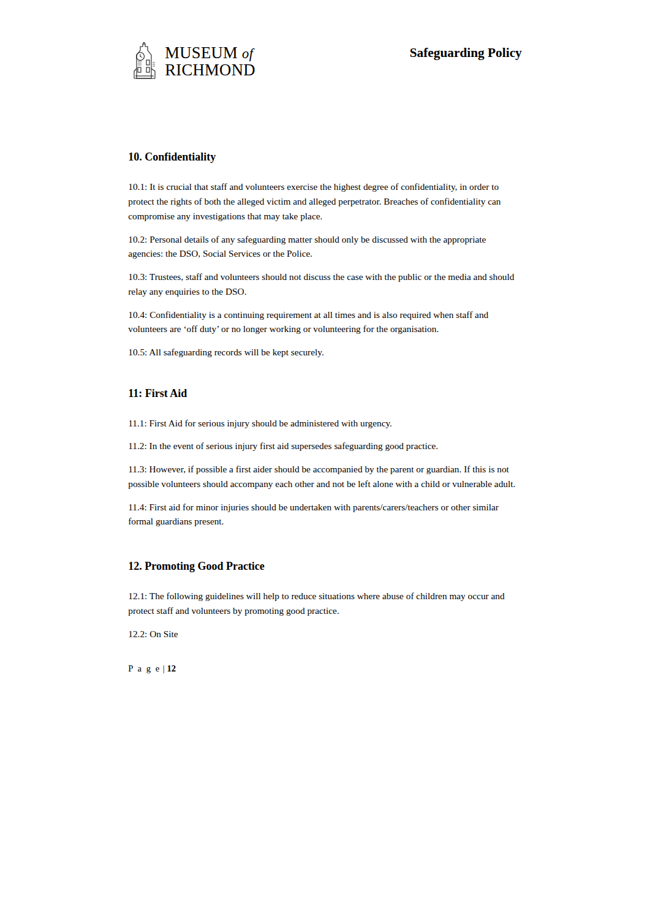MUSEUM of
RICHMOND
Safeguarding Policy
10. Confidentiality
10.1: It is crucial that staff and volunteers exercise the highest degree of confidentiality, in order to protect the rights of both the alleged victim and alleged perpetrator. Breaches of confidentiality can compromise any investigations that may take place.
10.2: Personal details of any safeguarding matter should only be discussed with the appropriate agencies: the DSO, Social Services or the Police.
10.3: Trustees, staff and volunteers should not discuss the case with the public or the media and should relay any enquiries to the DSO.
10.4: Confidentiality is a continuing requirement at all times and is also required when staff and volunteers are ‘off duty’ or no longer working or volunteering for the organisation.
10.5: All safeguarding records will be kept securely.
11: First Aid
11.1: First Aid for serious injury should be administered with urgency.
11.2: In the event of serious injury first aid supersedes safeguarding good practice.
11.3: However, if possible a first aider should be accompanied by the parent or guardian. If this is not possible volunteers should accompany each other and not be left alone with a child or vulnerable adult.
11.4: First aid for minor injuries should be undertaken with parents/carers/teachers or other similar formal guardians present.
12. Promoting Good Practice
12.1: The following guidelines will help to reduce situations where abuse of children may occur and protect staff and volunteers by promoting good practice.
12.2: On Site
P a g e | 12